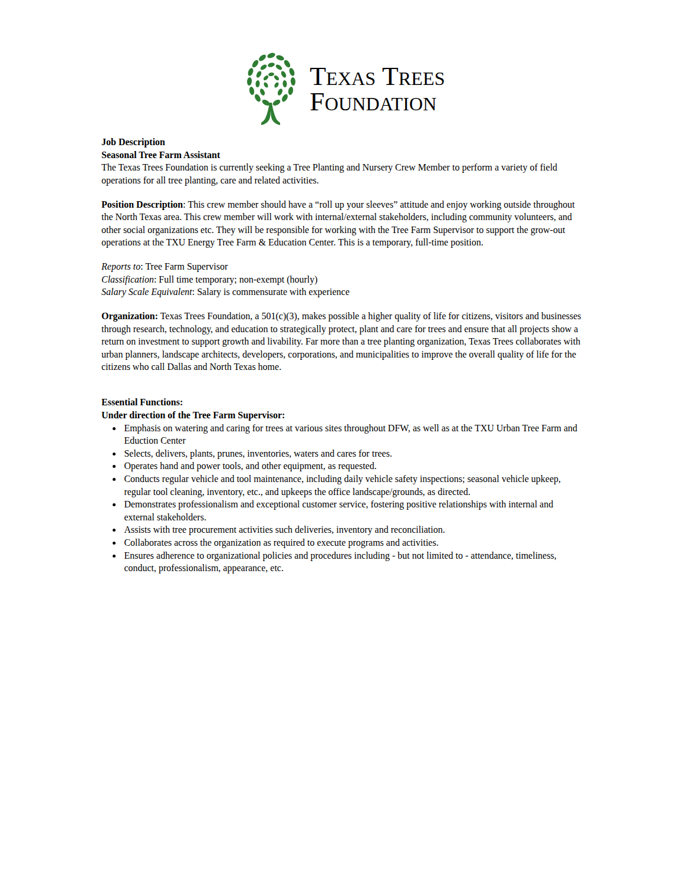Texas Trees Foundation
Job Description
Seasonal Tree Farm Assistant
The Texas Trees Foundation is currently seeking a Tree Planting and Nursery Crew Member to perform a variety of field operations for all tree planting, care and related activities.
Position Description: This crew member should have a “roll up your sleeves” attitude and enjoy working outside throughout the North Texas area. This crew member will work with internal/external stakeholders, including community volunteers, and other social organizations etc. They will be responsible for working with the Tree Farm Supervisor to support the grow-out operations at the TXU Energy Tree Farm & Education Center. This is a temporary, full-time position.
Reports to: Tree Farm Supervisor
Classification: Full time temporary; non-exempt (hourly)
Salary Scale Equivalent: Salary is commensurate with experience
Organization: Texas Trees Foundation, a 501(c)(3), makes possible a higher quality of life for citizens, visitors and businesses through research, technology, and education to strategically protect, plant and care for trees and ensure that all projects show a return on investment to support growth and livability. Far more than a tree planting organization, Texas Trees collaborates with urban planners, landscape architects, developers, corporations, and municipalities to improve the overall quality of life for the citizens who call Dallas and North Texas home.
Essential Functions:
Under direction of the Tree Farm Supervisor:
Emphasis on watering and caring for trees at various sites throughout DFW, as well as at the TXU Urban Tree Farm and Eduction Center
Selects, delivers, plants, prunes, inventories, waters and cares for trees.
Operates hand and power tools, and other equipment, as requested.
Conducts regular vehicle and tool maintenance, including daily vehicle safety inspections; seasonal vehicle upkeep, regular tool cleaning, inventory, etc., and upkeeps the office landscape/grounds, as directed.
Demonstrates professionalism and exceptional customer service, fostering positive relationships with internal and external stakeholders.
Assists with tree procurement activities such deliveries, inventory and reconciliation.
Collaborates across the organization as required to execute programs and activities.
Ensures adherence to organizational policies and procedures including - but not limited to - attendance, timeliness, conduct, professionalism, appearance, etc.